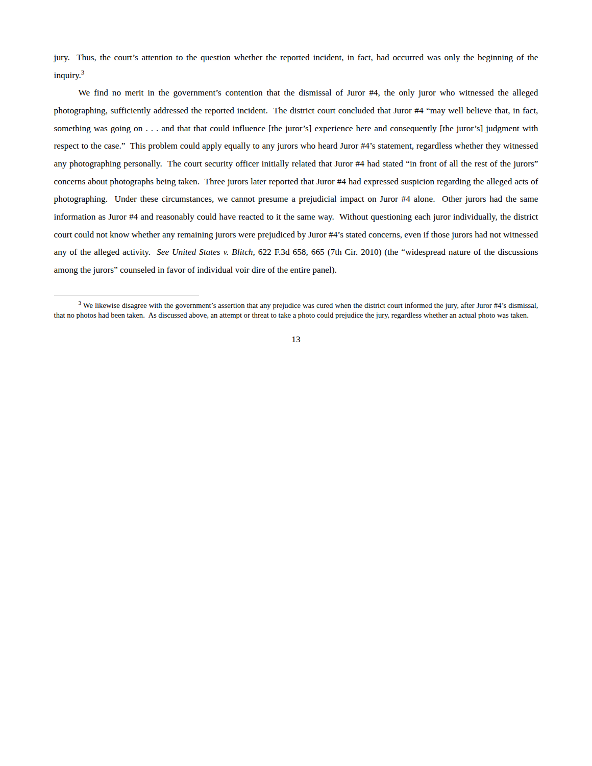jury. Thus, the court’s attention to the question whether the reported incident, in fact, had occurred was only the beginning of the inquiry.3
We find no merit in the government’s contention that the dismissal of Juror #4, the only juror who witnessed the alleged photographing, sufficiently addressed the reported incident. The district court concluded that Juror #4 “may well believe that, in fact, something was going on . . . and that that could influence [the juror’s] experience here and consequently [the juror’s] judgment with respect to the case.” This problem could apply equally to any jurors who heard Juror #4’s statement, regardless whether they witnessed any photographing personally. The court security officer initially related that Juror #4 had stated “in front of all the rest of the jurors” concerns about photographs being taken. Three jurors later reported that Juror #4 had expressed suspicion regarding the alleged acts of photographing. Under these circumstances, we cannot presume a prejudicial impact on Juror #4 alone. Other jurors had the same information as Juror #4 and reasonably could have reacted to it the same way. Without questioning each juror individually, the district court could not know whether any remaining jurors were prejudiced by Juror #4’s stated concerns, even if those jurors had not witnessed any of the alleged activity. See United States v. Blitch, 622 F.3d 658, 665 (7th Cir. 2010) (the “widespread nature of the discussions among the jurors” counseled in favor of individual voir dire of the entire panel).
3 We likewise disagree with the government’s assertion that any prejudice was cured when the district court informed the jury, after Juror #4’s dismissal, that no photos had been taken. As discussed above, an attempt or threat to take a photo could prejudice the jury, regardless whether an actual photo was taken.
13